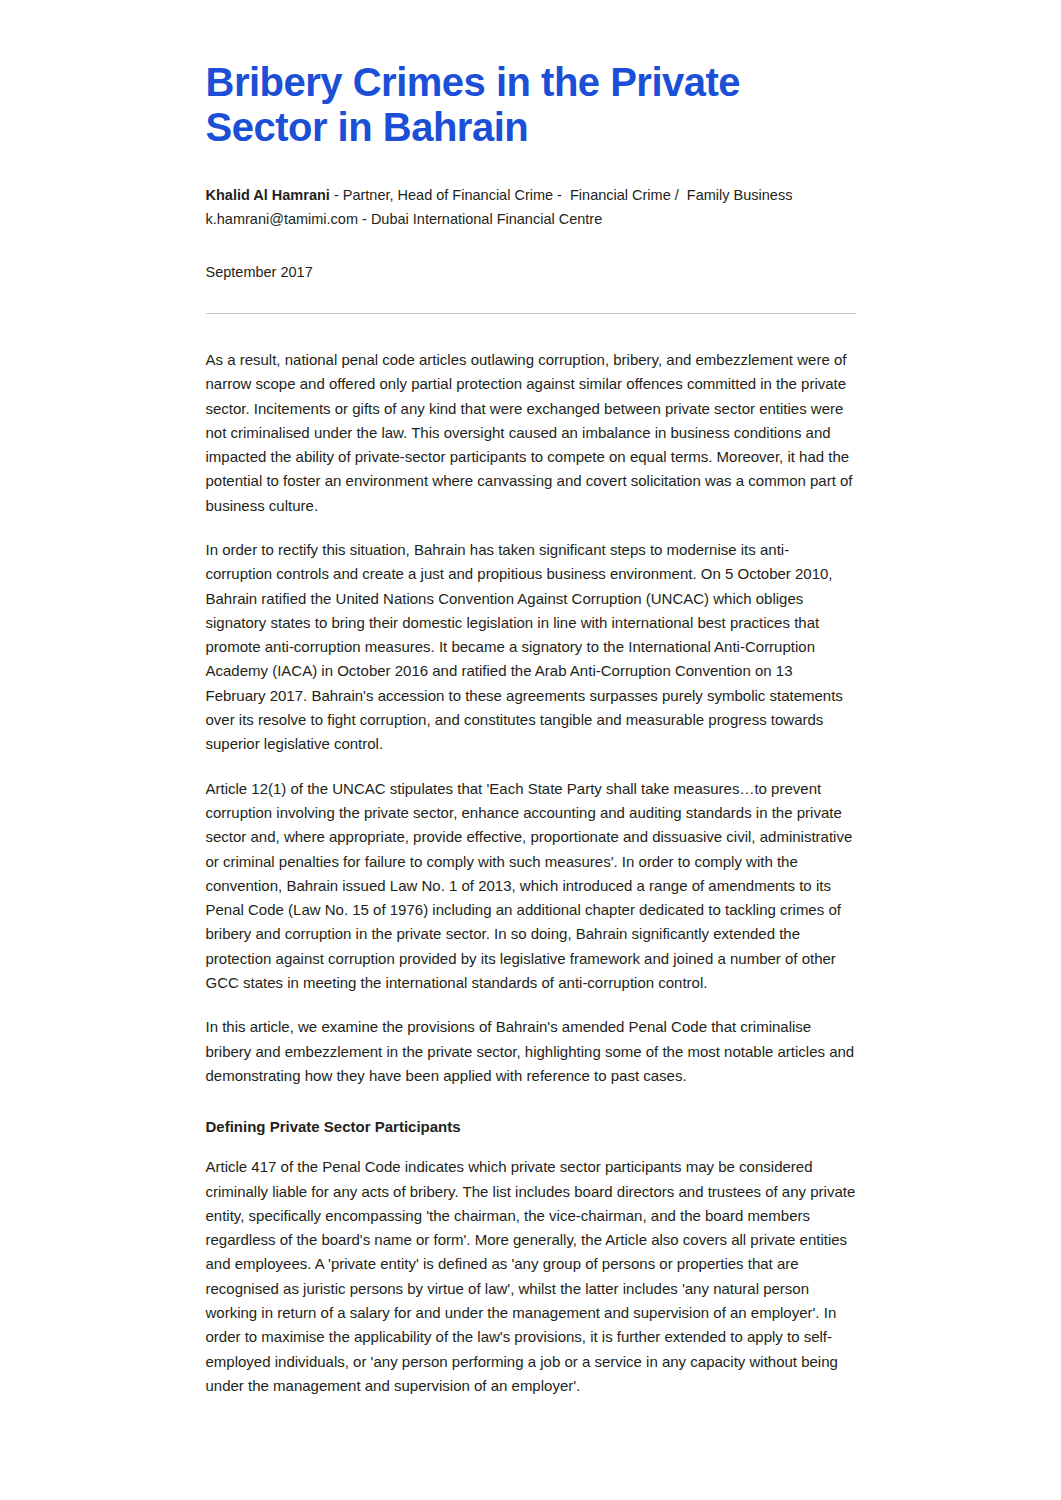Bribery Crimes in the Private Sector in Bahrain
Khalid Al Hamrani - Partner, Head of Financial Crime - Financial Crime / Family Business
k.hamrani@tamimi.com - Dubai International Financial Centre
September 2017
As a result, national penal code articles outlawing corruption, bribery, and embezzlement were of narrow scope and offered only partial protection against similar offences committed in the private sector. Incitements or gifts of any kind that were exchanged between private sector entities were not criminalised under the law. This oversight caused an imbalance in business conditions and impacted the ability of private-sector participants to compete on equal terms. Moreover, it had the potential to foster an environment where canvassing and covert solicitation was a common part of business culture.
In order to rectify this situation, Bahrain has taken significant steps to modernise its anti-corruption controls and create a just and propitious business environment. On 5 October 2010, Bahrain ratified the United Nations Convention Against Corruption (UNCAC) which obliges signatory states to bring their domestic legislation in line with international best practices that promote anti-corruption measures. It became a signatory to the International Anti-Corruption Academy (IACA) in October 2016 and ratified the Arab Anti-Corruption Convention on 13 February 2017. Bahrain's accession to these agreements surpasses purely symbolic statements over its resolve to fight corruption, and constitutes tangible and measurable progress towards superior legislative control.
Article 12(1) of the UNCAC stipulates that 'Each State Party shall take measures…to prevent corruption involving the private sector, enhance accounting and auditing standards in the private sector and, where appropriate, provide effective, proportionate and dissuasive civil, administrative or criminal penalties for failure to comply with such measures'. In order to comply with the convention, Bahrain issued Law No. 1 of 2013, which introduced a range of amendments to its Penal Code (Law No. 15 of 1976) including an additional chapter dedicated to tackling crimes of bribery and corruption in the private sector. In so doing, Bahrain significantly extended the protection against corruption provided by its legislative framework and joined a number of other GCC states in meeting the international standards of anti-corruption control.
In this article, we examine the provisions of Bahrain's amended Penal Code that criminalise bribery and embezzlement in the private sector, highlighting some of the most notable articles and demonstrating how they have been applied with reference to past cases.
Defining Private Sector Participants
Article 417 of the Penal Code indicates which private sector participants may be considered criminally liable for any acts of bribery. The list includes board directors and trustees of any private entity, specifically encompassing 'the chairman, the vice-chairman, and the board members regardless of the board's name or form'. More generally, the Article also covers all private entities and employees. A 'private entity' is defined as 'any group of persons or properties that are recognised as juristic persons by virtue of law', whilst the latter includes 'any natural person working in return of a salary for and under the management and supervision of an employer'. In order to maximise the applicability of the law's provisions, it is further extended to apply to self-employed individuals, or 'any person performing a job or a service in any capacity without being under the management and supervision of an employer'.